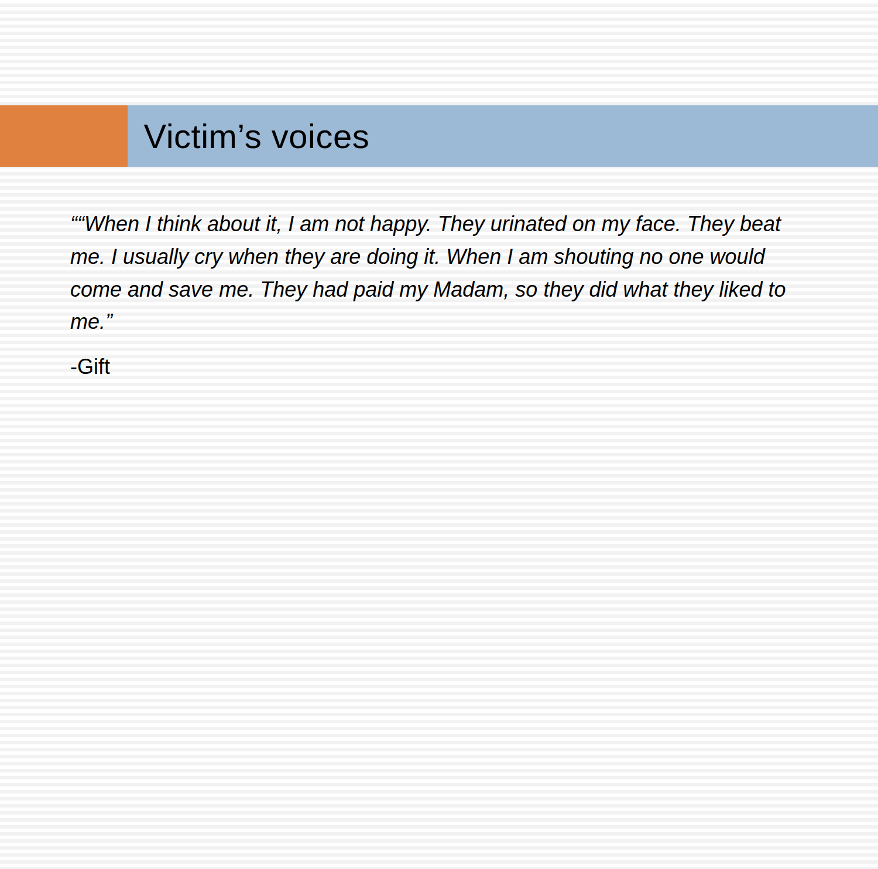Victim’s voices
““When I think about it, I am not happy. They urinated on my face. They beat me. I usually cry when they are doing it. When I am shouting no one would come and save me. They had paid my Madam, so they did what they liked to me.”
-Gift